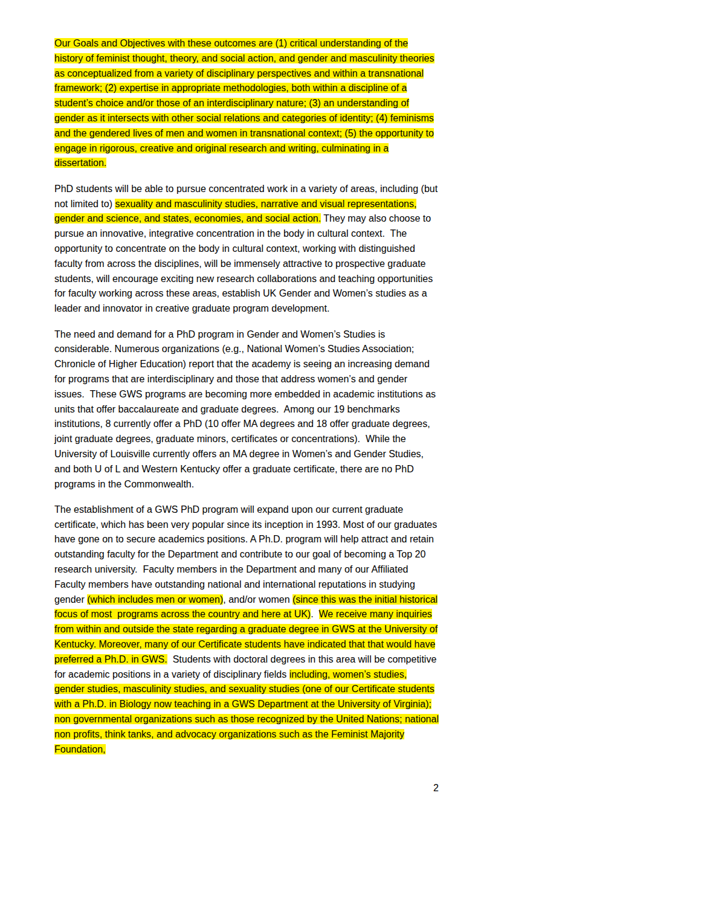Our Goals and Objectives with these outcomes are (1) critical understanding of the history of feminist thought, theory, and social action, and gender and masculinity theories as conceptualized from a variety of disciplinary perspectives and within a transnational framework; (2) expertise in appropriate methodologies, both within a discipline of a student’s choice and/or those of an interdisciplinary nature; (3) an understanding of gender as it intersects with other social relations and categories of identity; (4) feminisms and the gendered lives of men and women in transnational context; (5) the opportunity to engage in rigorous, creative and original research and writing, culminating in a dissertation.
PhD students will be able to pursue concentrated work in a variety of areas, including (but not limited to) sexuality and masculinity studies, narrative and visual representations, gender and science, and states, economies, and social action. They may also choose to pursue an innovative, integrative concentration in the body in cultural context. The opportunity to concentrate on the body in cultural context, working with distinguished faculty from across the disciplines, will be immensely attractive to prospective graduate students, will encourage exciting new research collaborations and teaching opportunities for faculty working across these areas, establish UK Gender and Women’s studies as a leader and innovator in creative graduate program development.
The need and demand for a PhD program in Gender and Women’s Studies is considerable. Numerous organizations (e.g., National Women’s Studies Association; Chronicle of Higher Education) report that the academy is seeing an increasing demand for programs that are interdisciplinary and those that address women’s and gender issues. These GWS programs are becoming more embedded in academic institutions as units that offer baccalaureate and graduate degrees. Among our 19 benchmarks institutions, 8 currently offer a PhD (10 offer MA degrees and 18 offer graduate degrees, joint graduate degrees, graduate minors, certificates or concentrations). While the University of Louisville currently offers an MA degree in Women’s and Gender Studies, and both U of L and Western Kentucky offer a graduate certificate, there are no PhD programs in the Commonwealth.
The establishment of a GWS PhD program will expand upon our current graduate certificate, which has been very popular since its inception in 1993. Most of our graduates have gone on to secure academics positions. A Ph.D. program will help attract and retain outstanding faculty for the Department and contribute to our goal of becoming a Top 20 research university. Faculty members in the Department and many of our Affiliated Faculty members have outstanding national and international reputations in studying gender (which includes men or women), and/or women (since this was the initial historical focus of most programs across the country and here at UK). We receive many inquiries from within and outside the state regarding a graduate degree in GWS at the University of Kentucky. Moreover, many of our Certificate students have indicated that that would have preferred a Ph.D. in GWS. Students with doctoral degrees in this area will be competitive for academic positions in a variety of disciplinary fields including, women’s studies, gender studies, masculinity studies, and sexuality studies (one of our Certificate students with a Ph.D. in Biology now teaching in a GWS Department at the University of Virginia); non governmental organizations such as those recognized by the United Nations; national non profits, think tanks, and advocacy organizations such as the Feminist Majority Foundation,
2